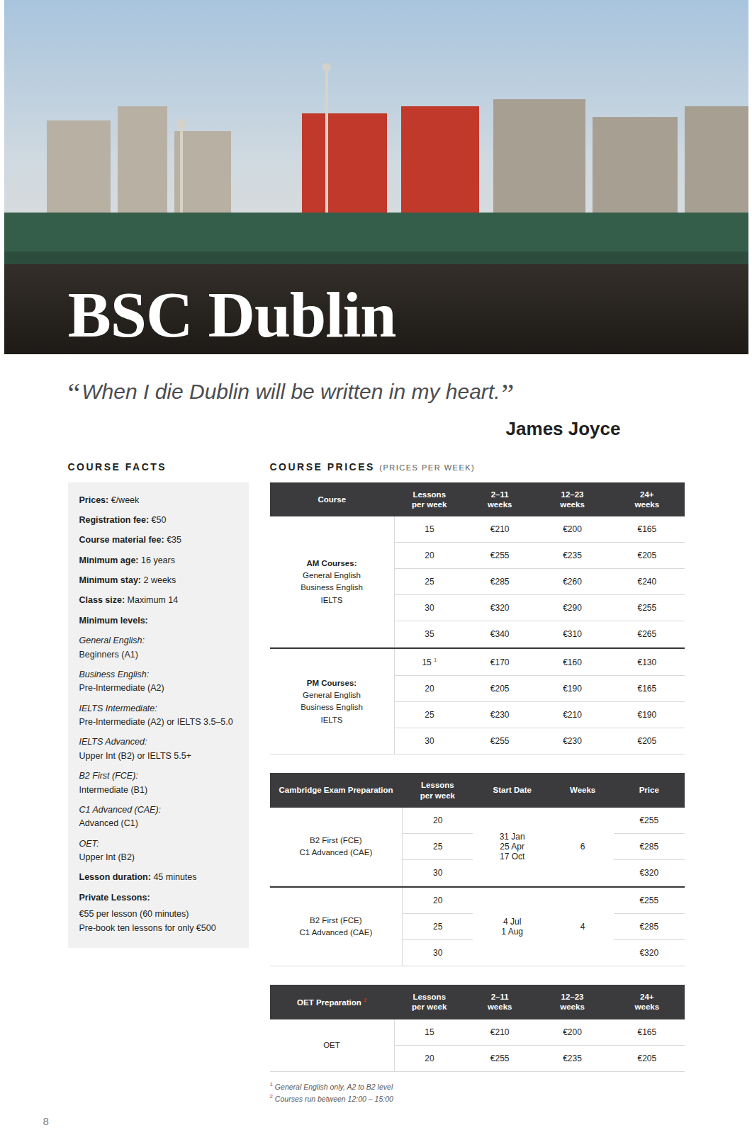BSC Dublin
“When I die Dublin will be written in my heart.”
James Joyce
COURSE FACTS
Prices: €/week
Registration fee: €50
Course material fee: €35
Minimum age: 16 years
Minimum stay: 2 weeks
Class size: Maximum 14
Minimum levels:
General English: Beginners (A1)
Business English: Pre-Intermediate (A2)
IELTS Intermediate: Pre-Intermediate (A2) or IELTS 3.5–5.0
IELTS Advanced: Upper Int (B2) or IELTS 5.5+
B2 First (FCE): Intermediate (B1)
C1 Advanced (CAE): Advanced (C1)
OET: Upper Int (B2)
Lesson duration: 45 minutes
Private Lessons:
€55 per lesson (60 minutes)
Pre-book ten lessons for only €500
COURSE PRICES (PRICES PER WEEK)
| Course | Lessons per week | 2–11 weeks | 12–23 weeks | 24+ weeks |
| --- | --- | --- | --- | --- |
| AM Courses: General English Business English IELTS | 15 | €210 | €200 | €165 |
| 20 | €255 | €235 | €205 |
| 25 | €285 | €260 | €240 |
| 30 | €320 | €290 | €255 |
| 35 | €340 | €310 | €265 |
| PM Courses: General English Business English IELTS | 15 1 | €170 | €160 | €130 |
| 20 | €205 | €190 | €165 |
| 25 | €230 | €210 | €190 |
| 30 | €255 | €230 | €205 |
| Cambridge Exam Preparation | Lessons per week | Start Date | Weeks | Price |
| --- | --- | --- | --- | --- |
| B2 First (FCE) C1 Advanced (CAE) | 20 | 31 Jan 25 Apr 17 Oct | 6 | €255 |
| 25 | €285 |
| 30 | €320 |
| B2 First (FCE) C1 Advanced (CAE) | 20 | 4 Jul 1 Aug | 4 | €255 |
| 25 | €285 |
| 30 | €320 |
| OET Preparation 2 | Lessons per week | 2–11 weeks | 12–23 weeks | 24+ weeks |
| --- | --- | --- | --- | --- |
| OET | 15 | €210 | €200 | €165 |
| 20 | €255 | €235 | €205 |
1 General English only, A2 to B2 level
2 Courses run between 12:00 – 15:00
8